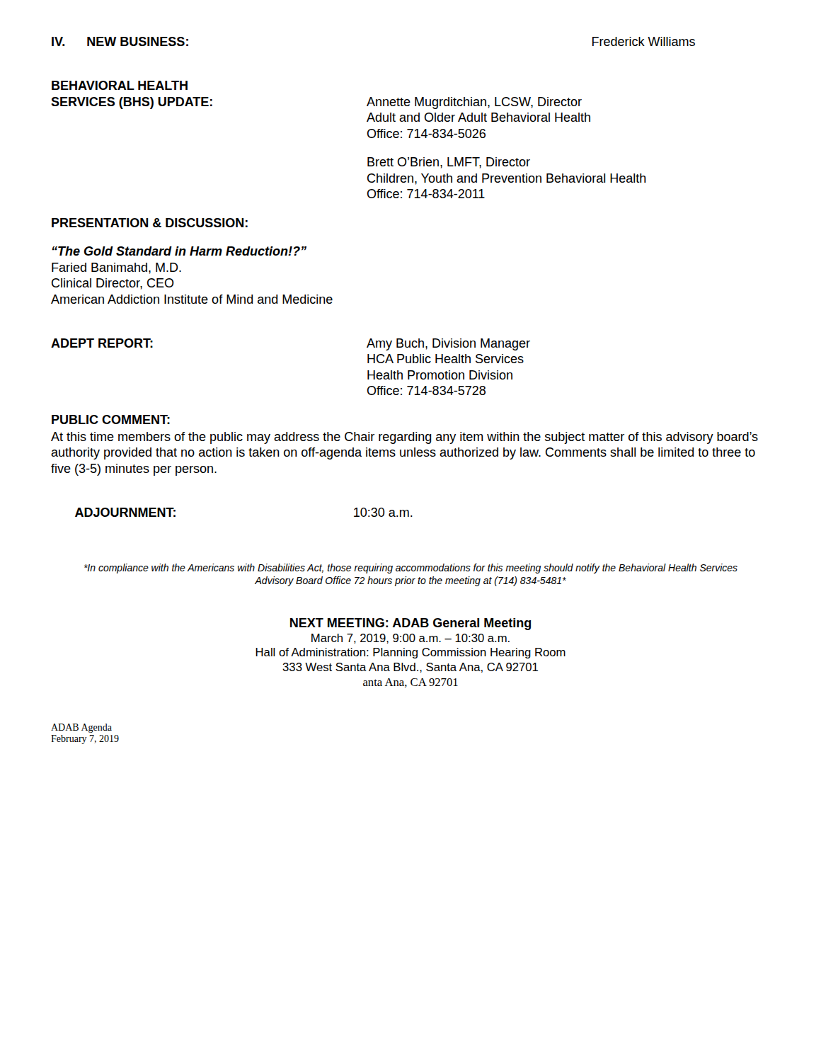IV. NEW BUSINESS:
Frederick Williams
BEHAVIORAL HEALTH
SERVICES (BHS) UPDATE:
Annette Mugrditchian, LCSW, Director
Adult and Older Adult Behavioral Health
Office: 714-834-5026
Brett O’Brien, LMFT, Director
Children, Youth and Prevention Behavioral Health
Office: 714-834-2011
PRESENTATION & DISCUSSION:
“The Gold Standard in Harm Reduction!?”
Faried Banimahd, M.D.
Clinical Director, CEO
American Addiction Institute of Mind and Medicine
ADEPT REPORT:
Amy Buch, Division Manager
HCA Public Health Services
Health Promotion Division
Office: 714-834-5728
PUBLIC COMMENT:
At this time members of the public may address the Chair regarding any item within the subject matter of this advisory board’s authority provided that no action is taken on off-agenda items unless authorized by law. Comments shall be limited to three to five (3-5) minutes per person.
ADJOURNMENT:
10:30 a.m.
*In compliance with the Americans with Disabilities Act, those requiring accommodations for this meeting should notify the Behavioral Health Services Advisory Board Office 72 hours prior to the meeting at (714) 834-5481*
NEXT MEETING: ADAB General Meeting
March 7, 2019, 9:00 a.m. – 10:30 a.m.
Hall of Administration: Planning Commission Hearing Room
333 West Santa Ana Blvd., Santa Ana, CA 92701
anta Ana, CA 92701
ADAB Agenda
February 7, 2019